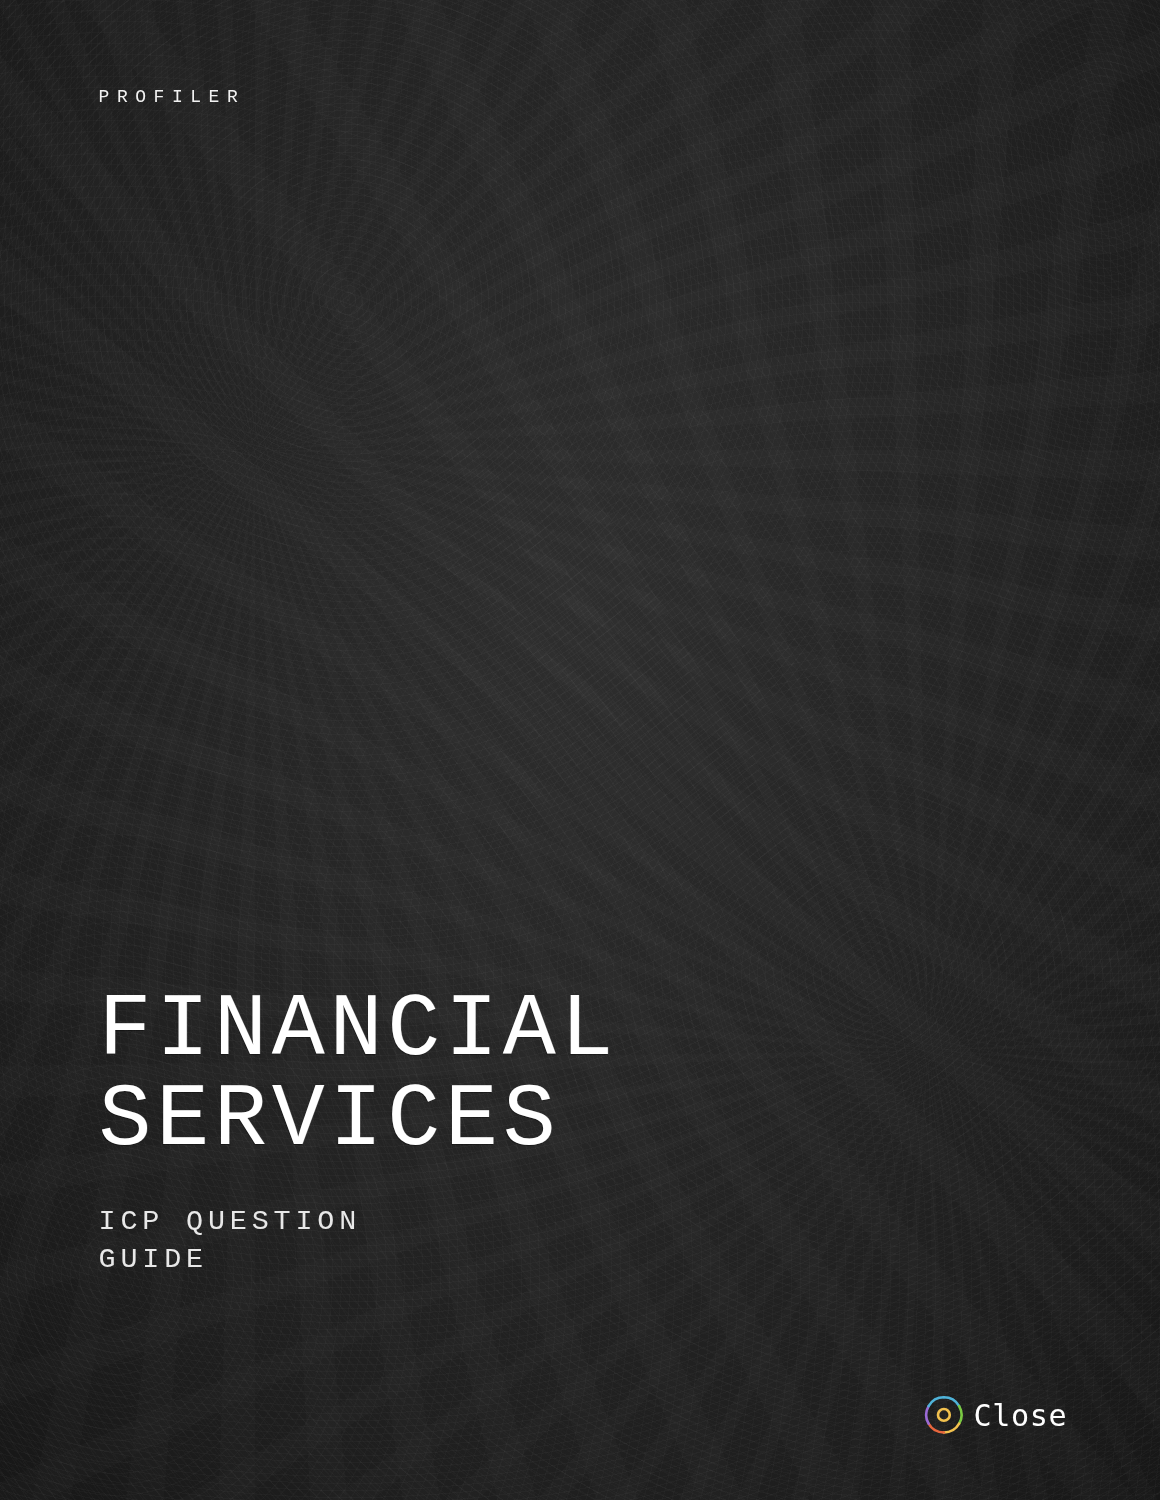Profiler
FinancialServices
ICP Question Guide
Close